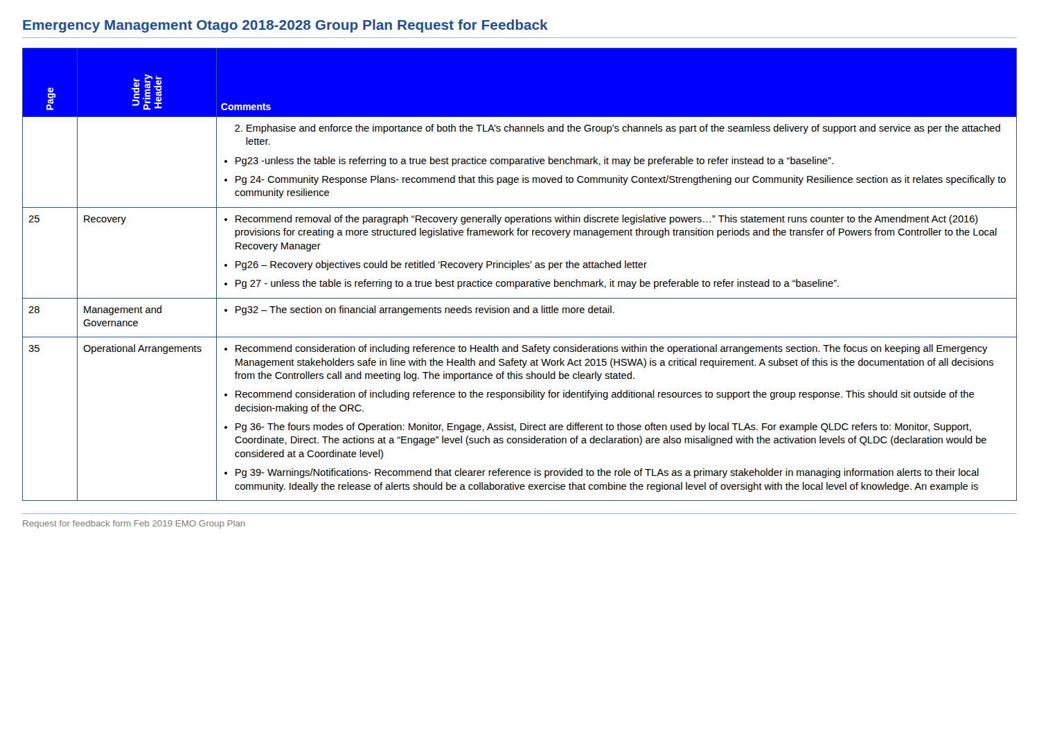Emergency Management Otago 2018-2028 Group Plan Request for Feedback
| Page | Under Primary Header | Comments |
| --- | --- | --- |
| | | Emphasise and enforce the importance of both the TLA’s channels and the Group’s channels as part of the seamless delivery of support and service as per the attached letter. Pg23 -unless the table is referring to a true best practice comparative benchmark, it may be preferable to refer instead to a “baseline”. Pg 24- Community Response Plans- recommend that this page is moved to Community Context/Strengthening our Community Resilience section as it relates specifically to community resilience |
| 25 | Recovery | Recommend removal of the paragraph “Recovery generally operations within discrete legislative powers…” This statement runs counter to the Amendment Act (2016) provisions for creating a more structured legislative framework for recovery management through transition periods and the transfer of Powers from Controller to the Local Recovery Manager Pg26 – Recovery objectives could be retitled ‘Recovery Principles’ as per the attached letter Pg 27 - unless the table is referring to a true best practice comparative benchmark, it may be preferable to refer instead to a “baseline”. |
| 28 | Management and Governance | Pg32 – The section on financial arrangements needs revision and a little more detail. |
| 35 | Operational Arrangements | Recommend consideration of including reference to Health and Safety considerations within the operational arrangements section. The focus on keeping all Emergency Management stakeholders safe in line with the Health and Safety at Work Act 2015 (HSWA) is a critical requirement. A subset of this is the documentation of all decisions from the Controllers call and meeting log. The importance of this should be clearly stated. Recommend consideration of including reference to the responsibility for identifying additional resources to support the group response. This should sit outside of the decision-making of the ORC. Pg 36- The fours modes of Operation: Monitor, Engage, Assist, Direct are different to those often used by local TLAs. For example QLDC refers to: Monitor, Support, Coordinate, Direct. The actions at a “Engage” level (such as consideration of a declaration) are also misaligned with the activation levels of QLDC (declaration would be considered at a Coordinate level) Pg 39- Warnings/Notifications- Recommend that clearer reference is provided to the role of TLAs as a primary stakeholder in managing information alerts to their local community. Ideally the release of alerts should be a collaborative exercise that combine the regional level of oversight with the local level of knowledge. An example is |
Request for feedback form Feb 2019 EMO Group Plan